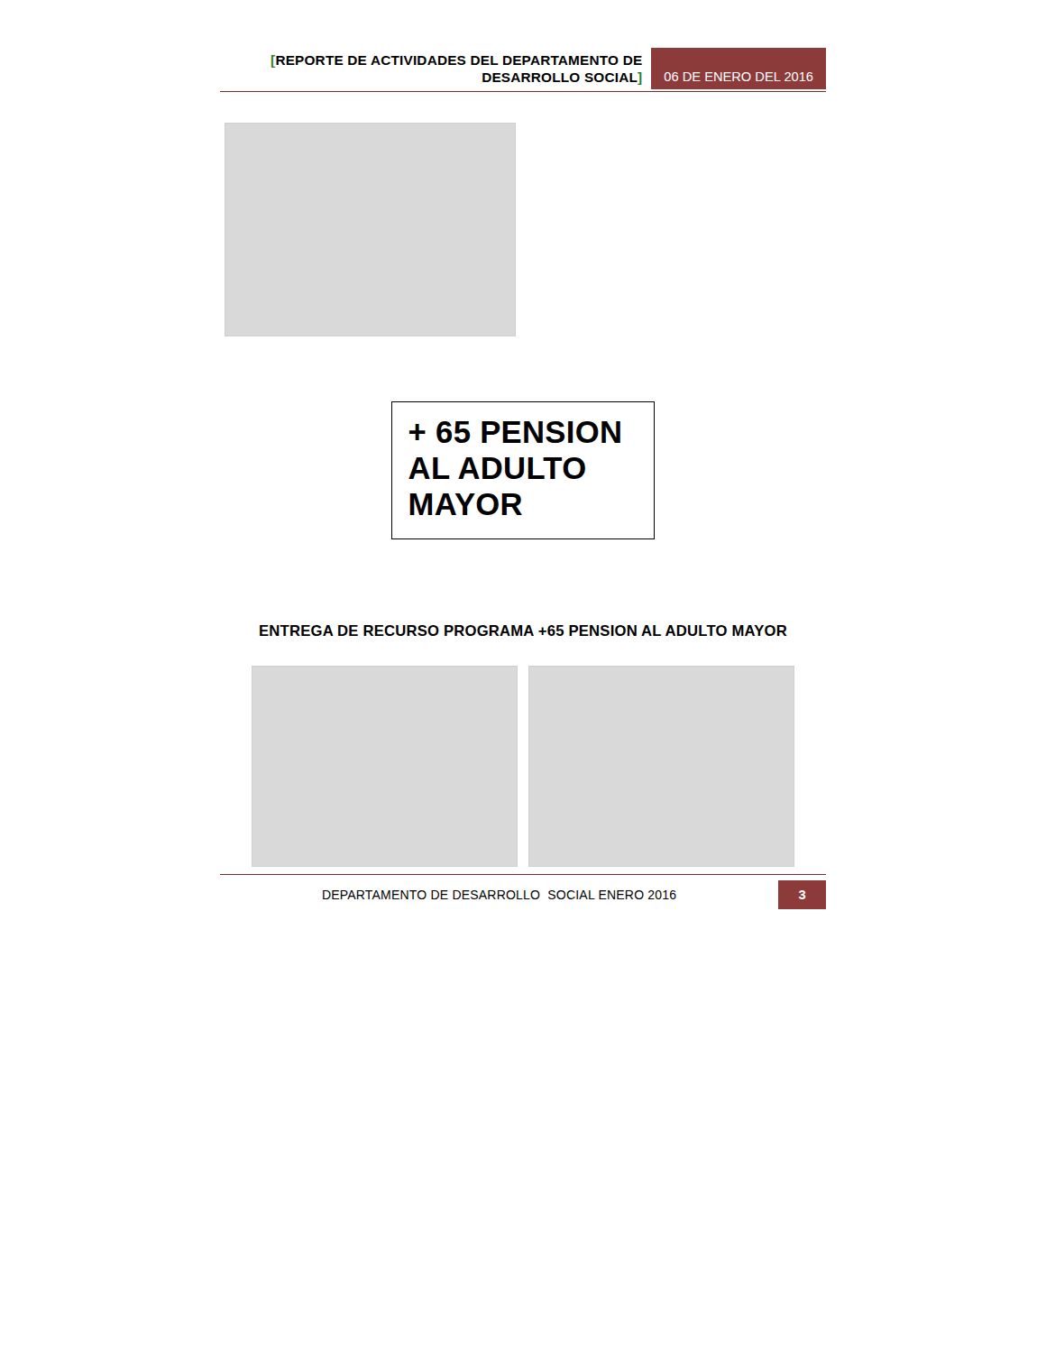[REPORTE DE ACTIVIDADES DEL DEPARTAMENTO DE
DESARROLLO SOCIAL]
06 DE ENERO DEL 2016
+ 65 PENSION AL ADULTO MAYOR
ENTREGA DE RECURSO PROGRAMA +65 PENSION AL ADULTO MAYOR
DEPARTAMENTO DE DESARROLLO SOCIAL ENERO 2016
3